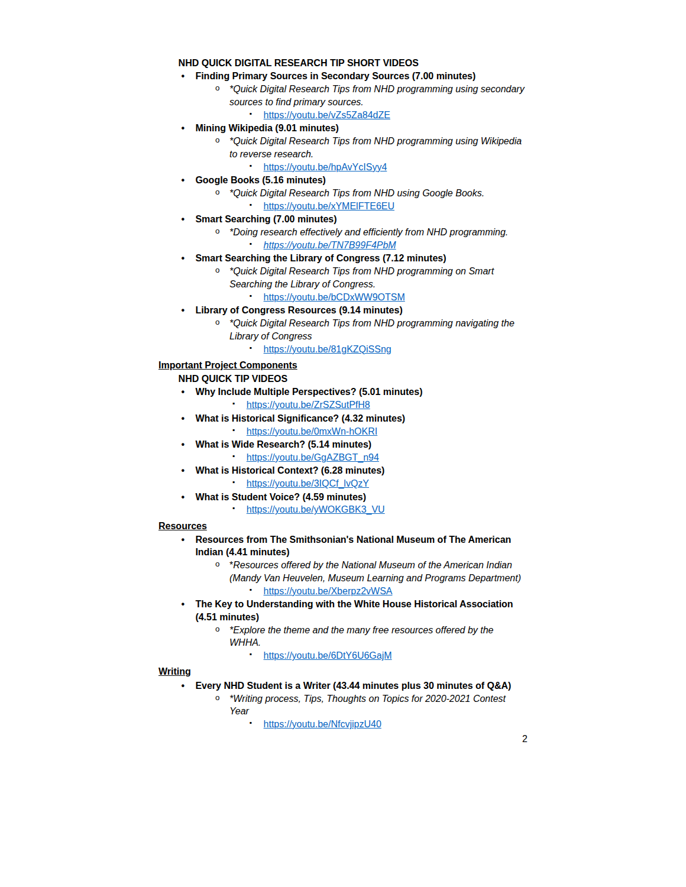NHD QUICK DIGITAL RESEARCH TIP SHORT VIDEOS
Finding Primary Sources in Secondary Sources (7.00 minutes)
*Quick Digital Research Tips from NHD programming using secondary sources to find primary sources.
https://youtu.be/vZs5Za84dZE
Mining Wikipedia (9.01 minutes)
*Quick Digital Research Tips from NHD programming using Wikipedia to reverse research.
https://youtu.be/hpAvYcISyy4
Google Books (5.16 minutes)
*Quick Digital Research Tips from NHD using Google Books.
https://youtu.be/xYMElFTE6EU
Smart Searching (7.00 minutes)
*Doing research effectively and efficiently from NHD programming.
https://youtu.be/TN7B99F4PbM
Smart Searching the Library of Congress (7.12 minutes)
*Quick Digital Research Tips from NHD programming on Smart Searching the Library of Congress.
https://youtu.be/bCDxWW9OTSM
Library of Congress Resources (9.14 minutes)
*Quick Digital Research Tips from NHD programming navigating the Library of Congress
https://youtu.be/81gKZQiSSng
Important Project Components
NHD QUICK TIP VIDEOS
Why Include Multiple Perspectives? (5.01 minutes)
https://youtu.be/ZrSZSutPfH8
What is Historical Significance? (4.32 minutes)
https://youtu.be/0mxWn-hOKRI
What is Wide Research? (5.14 minutes)
https://youtu.be/GgAZBGT_n94
What is Historical Context? (6.28 minutes)
https://youtu.be/3IQCf_lvQzY
What is Student Voice? (4.59 minutes)
https://youtu.be/yWOKGBK3_VU
Resources
Resources from The Smithsonian's National Museum of The American Indian (4.41 minutes)
*Resources offered by the National Museum of the American Indian (Mandy Van Heuvelen, Museum Learning and Programs Department)
https://youtu.be/Xberpz2vWSA
The Key to Understanding with the White House Historical Association (4.51 minutes)
*Explore the theme and the many free resources offered by the WHHA.
https://youtu.be/6DtY6U6GajM
Writing
Every NHD Student is a Writer (43.44 minutes plus 30 minutes of Q&A)
*Writing process, Tips, Thoughts on Topics for 2020-2021 Contest Year
https://youtu.be/NfcvjipzU40
2